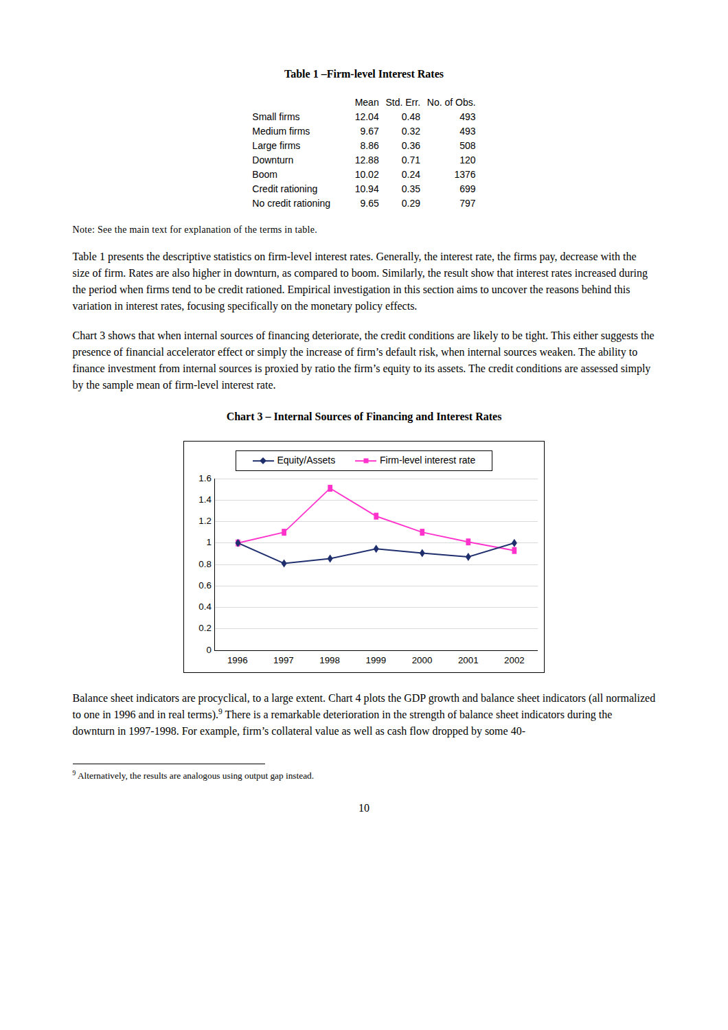Table 1 –Firm-level Interest Rates
| | Mean | Std. Err. | No. of Obs. |
| --- | --- | --- | --- |
| Small firms | 12.04 | 0.48 | 493 |
| Medium firms | 9.67 | 0.32 | 493 |
| Large firms | 8.86 | 0.36 | 508 |
| Downturn | 12.88 | 0.71 | 120 |
| Boom | 10.02 | 0.24 | 1376 |
| Credit rationing | 10.94 | 0.35 | 699 |
| No credit rationing | 9.65 | 0.29 | 797 |
Note: See the main text for explanation of the terms in table.
Table 1 presents the descriptive statistics on firm-level interest rates. Generally, the interest rate, the firms pay, decrease with the size of firm. Rates are also higher in downturn, as compared to boom. Similarly, the result show that interest rates increased during the period when firms tend to be credit rationed. Empirical investigation in this section aims to uncover the reasons behind this variation in interest rates, focusing specifically on the monetary policy effects.
Chart 3 shows that when internal sources of financing deteriorate, the credit conditions are likely to be tight. This either suggests the presence of financial accelerator effect or simply the increase of firm’s default risk, when internal sources weaken. The ability to finance investment from internal sources is proxied by ratio the firm’s equity to its assets. The credit conditions are assessed simply by the sample mean of firm-level interest rate.
Chart 3 – Internal Sources of Financing and Interest Rates
Equity/Assets Firm-level interest rate
1.6
1.4
1.2
1
0.8
0.6
0.4
0.2
0
y mapping: value 0 -> 250, value 1.6 -> 0 => y = 250 - (v/1.6)*250
1996 1997 1998 1999 2000 2001 2002
Balance sheet indicators are procyclical, to a large extent. Chart 4 plots the GDP growth and balance sheet indicators (all normalized to one in 1996 and in real terms).9 There is a remarkable deterioration in the strength of balance sheet indicators during the downturn in 1997-1998. For example, firm’s collateral value as well as cash flow dropped by some 40-
9 Alternatively, the results are analogous using output gap instead.
10